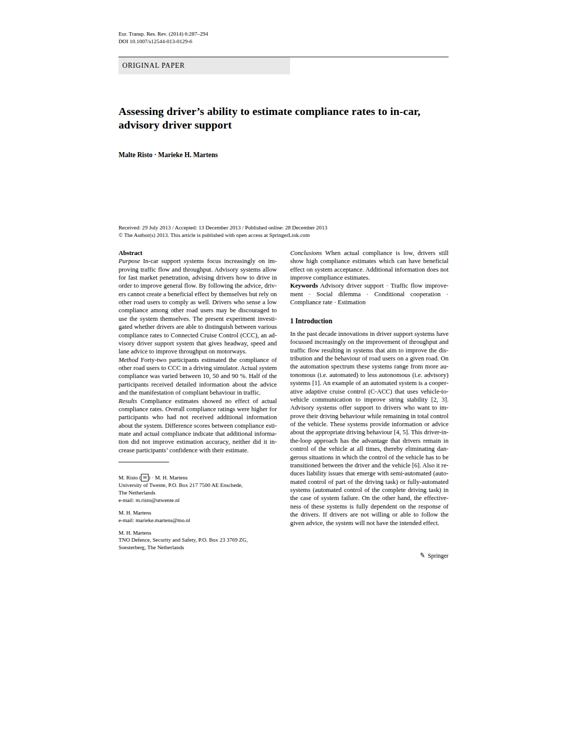Eur. Transp. Res. Rev. (2014) 6:287–294
DOI 10.1007/s12544-013-0129-6
Original Paper
Assessing driver’s ability to estimate compliance rates to in-car, advisory driver support
Malte Risto · Marieke H. Martens
Received: 29 July 2013 / Accepted: 13 December 2013 / Published online: 28 December 2013
© The Author(s) 2013. This article is published with open access at SpringerLink.com
Abstract
Purpose In-car support systems focus increasingly on improving traffic flow and throughput. Advisory systems allow for fast market penetration, advising drivers how to drive in order to improve general flow. By following the advice, drivers cannot create a beneficial effect by themselves but rely on other road users to comply as well. Drivers who sense a low compliance among other road users may be discouraged to use the system themselves. The present experiment investigated whether drivers are able to distinguish between various compliance rates to Connected Cruise Control (CCC), an advisory driver support system that gives headway, speed and lane advice to improve throughput on motorways.
Method Forty-two participants estimated the compliance of other road users to CCC in a driving simulator. Actual system compliance was varied between 10, 50 and 90 %. Half of the participants received detailed information about the advice and the manifestation of compliant behaviour in traffic.
Results Compliance estimates showed no effect of actual compliance rates. Overall compliance ratings were higher for participants who had not received additional information about the system. Difference scores between compliance estimate and actual compliance indicate that additional information did not improve estimation accuracy, neither did it increase participants’ confidence with their estimate.
M. Risto (✉) · M. H. Martens
University of Twente, P.O. Box 217 7500 AE Enschede,
The Netherlands
e-mail: m.risto@utwente.nl
M. H. Martens
e-mail: marieke.martens@tno.nl
M. H. Martens
TNO Defence, Security and Safety, P.O. Box 23 3769 ZG,
Soesterberg, The Netherlands
Conclusions When actual compliance is low, drivers still show high compliance estimates which can have beneficial effect on system acceptance. Additional information does not improve compliance estimates.
Keywords Advisory driver support · Traffic flow improvement · Social dilemma · Conditional cooperation · Compliance rate · Estimation
1 Introduction
In the past decade innovations in driver support systems have focussed increasingly on the improvement of throughput and traffic flow resulting in systems that aim to improve the distribution and the behaviour of road users on a given road. On the automation spectrum these systems range from more autonomous (i.e. automated) to less autonomous (i.e. advisory) systems [1]. An example of an automated system is a cooperative adaptive cruise control (C-ACC) that uses vehicle-to-vehicle communication to improve string stability [2, 3]. Advisory systems offer support to drivers who want to improve their driving behaviour while remaining in total control of the vehicle. These systems provide information or advice about the appropriate driving behaviour [4, 5]. This driver-in-the-loop approach has the advantage that drivers remain in control of the vehicle at all times, thereby eliminating dangerous situations in which the control of the vehicle has to be transitioned between the driver and the vehicle [6]. Also it reduces liability issues that emerge with semi-automated (automated control of part of the driving task) or fully-automated systems (automated control of the complete driving task) in the case of system failure. On the other hand, the effectiveness of these systems is fully dependent on the response of the drivers. If drivers are not willing or able to follow the given advice, the system will not have the intended effect.
✎Springer